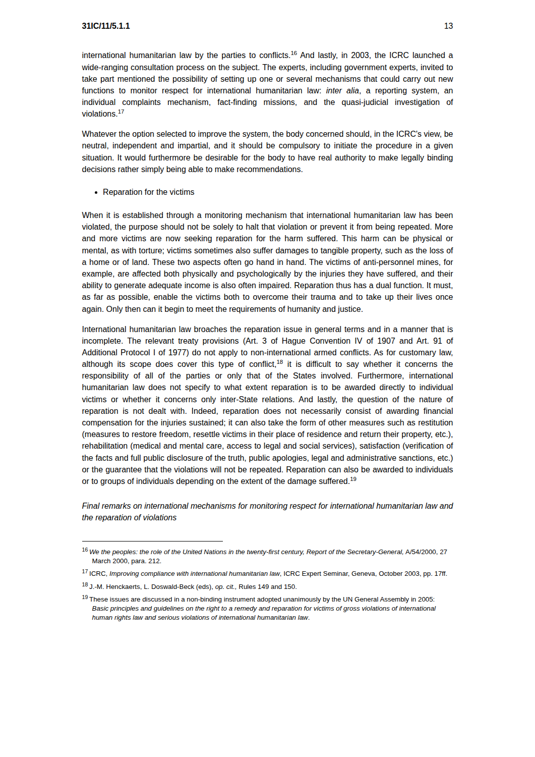31IC/11/5.1.1 13
international humanitarian law by the parties to conflicts.16 And lastly, in 2003, the ICRC launched a wide-ranging consultation process on the subject. The experts, including government experts, invited to take part mentioned the possibility of setting up one or several mechanisms that could carry out new functions to monitor respect for international humanitarian law: inter alia, a reporting system, an individual complaints mechanism, fact-finding missions, and the quasi-judicial investigation of violations.17
Whatever the option selected to improve the system, the body concerned should, in the ICRC's view, be neutral, independent and impartial, and it should be compulsory to initiate the procedure in a given situation. It would furthermore be desirable for the body to have real authority to make legally binding decisions rather simply being able to make recommendations.
Reparation for the victims
When it is established through a monitoring mechanism that international humanitarian law has been violated, the purpose should not be solely to halt that violation or prevent it from being repeated. More and more victims are now seeking reparation for the harm suffered. This harm can be physical or mental, as with torture; victims sometimes also suffer damages to tangible property, such as the loss of a home or of land. These two aspects often go hand in hand. The victims of anti-personnel mines, for example, are affected both physically and psychologically by the injuries they have suffered, and their ability to generate adequate income is also often impaired. Reparation thus has a dual function. It must, as far as possible, enable the victims both to overcome their trauma and to take up their lives once again. Only then can it begin to meet the requirements of humanity and justice.
International humanitarian law broaches the reparation issue in general terms and in a manner that is incomplete. The relevant treaty provisions (Art. 3 of Hague Convention IV of 1907 and Art. 91 of Additional Protocol I of 1977) do not apply to non-international armed conflicts. As for customary law, although its scope does cover this type of conflict,18 it is difficult to say whether it concerns the responsibility of all of the parties or only that of the States involved. Furthermore, international humanitarian law does not specify to what extent reparation is to be awarded directly to individual victims or whether it concerns only inter-State relations. And lastly, the question of the nature of reparation is not dealt with. Indeed, reparation does not necessarily consist of awarding financial compensation for the injuries sustained; it can also take the form of other measures such as restitution (measures to restore freedom, resettle victims in their place of residence and return their property, etc.), rehabilitation (medical and mental care, access to legal and social services), satisfaction (verification of the facts and full public disclosure of the truth, public apologies, legal and administrative sanctions, etc.) or the guarantee that the violations will not be repeated. Reparation can also be awarded to individuals or to groups of individuals depending on the extent of the damage suffered.19
Final remarks on international mechanisms for monitoring respect for international humanitarian law and the reparation of violations
16 We the peoples: the role of the United Nations in the twenty-first century, Report of the Secretary-General, A/54/2000, 27 March 2000, para. 212.
17 ICRC, Improving compliance with international humanitarian law, ICRC Expert Seminar, Geneva, October 2003, pp. 17ff.
18 J.-M. Henckaerts, L. Doswald-Beck (eds), op. cit., Rules 149 and 150.
19 These issues are discussed in a non-binding instrument adopted unanimously by the UN General Assembly in 2005: Basic principles and guidelines on the right to a remedy and reparation for victims of gross violations of international human rights law and serious violations of international humanitarian law.